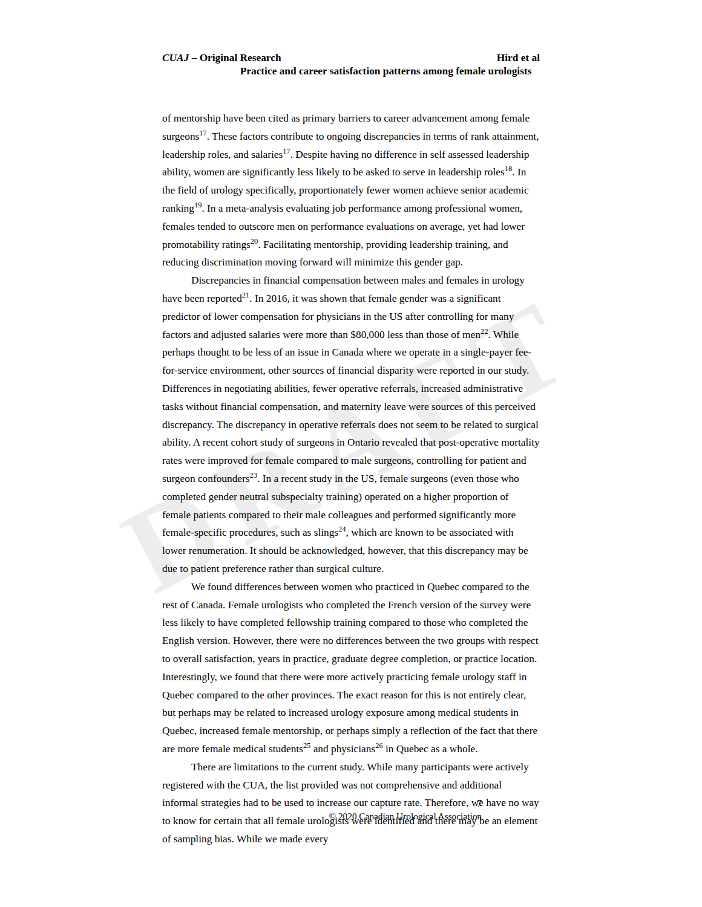DRAFT
CUAJ – Original Research Hird et al
Practice and career satisfaction patterns among female urologists
of mentorship have been cited as primary barriers to career advancement among female surgeons17. These factors contribute to ongoing discrepancies in terms of rank attainment, leadership roles, and salaries17. Despite having no difference in self assessed leadership ability, women are significantly less likely to be asked to serve in leadership roles18. In the field of urology specifically, proportionately fewer women achieve senior academic ranking19. In a meta-analysis evaluating job performance among professional women, females tended to outscore men on performance evaluations on average, yet had lower promotability ratings20. Facilitating mentorship, providing leadership training, and reducing discrimination moving forward will minimize this gender gap.
Discrepancies in financial compensation between males and females in urology have been reported21. In 2016, it was shown that female gender was a significant predictor of lower compensation for physicians in the US after controlling for many factors and adjusted salaries were more than $80,000 less than those of men22. While perhaps thought to be less of an issue in Canada where we operate in a single-payer fee-for-service environment, other sources of financial disparity were reported in our study. Differences in negotiating abilities, fewer operative referrals, increased administrative tasks without financial compensation, and maternity leave were sources of this perceived discrepancy. The discrepancy in operative referrals does not seem to be related to surgical ability. A recent cohort study of surgeons in Ontario revealed that post-operative mortality rates were improved for female compared to male surgeons, controlling for patient and surgeon confounders23. In a recent study in the US, female surgeons (even those who completed gender neutral subspecialty training) operated on a higher proportion of female patients compared to their male colleagues and performed significantly more female-specific procedures, such as slings24, which are known to be associated with lower renumeration. It should be acknowledged, however, that this discrepancy may be due to patient preference rather than surgical culture.
We found differences between women who practiced in Quebec compared to the rest of Canada. Female urologists who completed the French version of the survey were less likely to have completed fellowship training compared to those who completed the English version. However, there were no differences between the two groups with respect to overall satisfaction, years in practice, graduate degree completion, or practice location. Interestingly, we found that there were more actively practicing female urology staff in Quebec compared to the other provinces. The exact reason for this is not entirely clear, but perhaps may be related to increased urology exposure among medical students in Quebec, increased female mentorship, or perhaps simply a reflection of the fact that there are more female medical students25 and physicians26 in Quebec as a whole.
There are limitations to the current study. While many participants were actively registered with the CUA, the list provided was not comprehensive and additional informal strategies had to be used to increase our capture rate. Therefore, we have no way to know for certain that all female urologists were identified and there may be an element of sampling bias. While we made every
7
© 2020 Canadian Urological Association